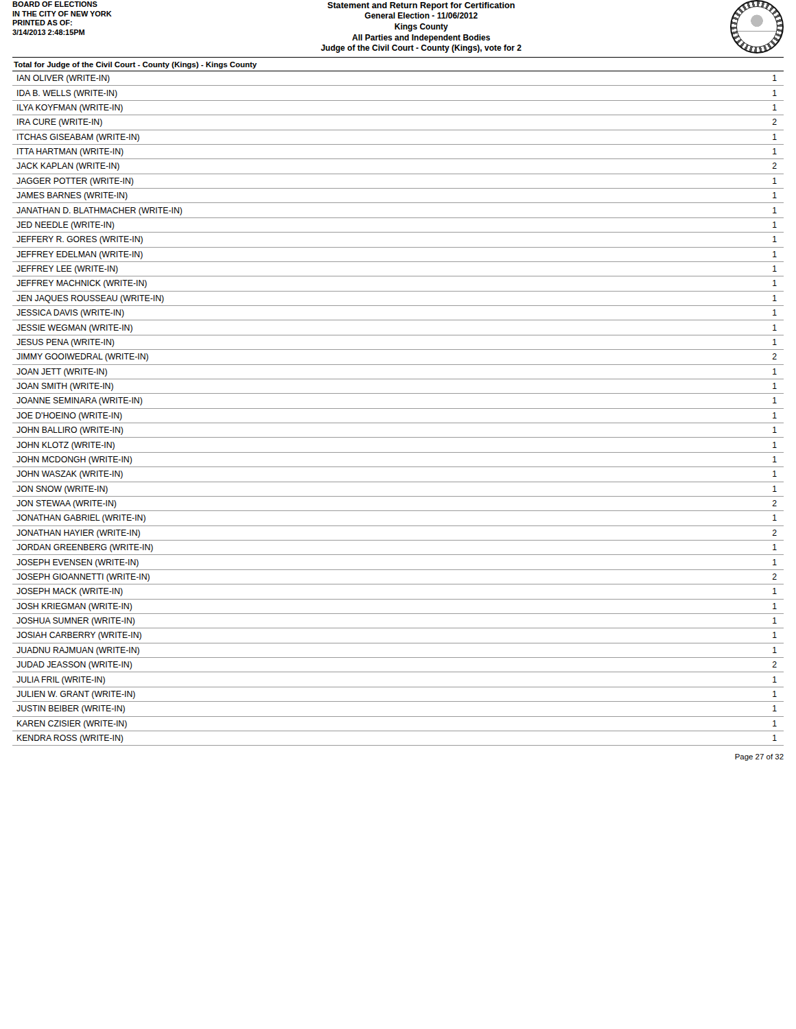BOARD OF ELECTIONS
IN THE CITY OF NEW YORK
PRINTED AS OF:
3/14/2013 2:48:15PM
Statement and Return Report for Certification
General Election - 11/06/2012
Kings County
All Parties and Independent Bodies
Judge of the Civil Court - County (Kings), vote for 2
Total for Judge of the Civil Court - County (Kings) - Kings County
| IAN OLIVER (WRITE-IN) | 1 |
| IDA B. WELLS (WRITE-IN) | 1 |
| ILYA KOYFMAN (WRITE-IN) | 1 |
| IRA CURE (WRITE-IN) | 2 |
| ITCHAS GISEABAM (WRITE-IN) | 1 |
| ITTA HARTMAN (WRITE-IN) | 1 |
| JACK KAPLAN (WRITE-IN) | 2 |
| JAGGER POTTER (WRITE-IN) | 1 |
| JAMES BARNES (WRITE-IN) | 1 |
| JANATHAN D. BLATHMACHER (WRITE-IN) | 1 |
| JED NEEDLE (WRITE-IN) | 1 |
| JEFFERY R. GORES (WRITE-IN) | 1 |
| JEFFREY EDELMAN (WRITE-IN) | 1 |
| JEFFREY LEE (WRITE-IN) | 1 |
| JEFFREY MACHNICK (WRITE-IN) | 1 |
| JEN JAQUES ROUSSEAU (WRITE-IN) | 1 |
| JESSICA DAVIS (WRITE-IN) | 1 |
| JESSIE WEGMAN (WRITE-IN) | 1 |
| JESUS PENA (WRITE-IN) | 1 |
| JIMMY GOOIWEDRAL (WRITE-IN) | 2 |
| JOAN JETT (WRITE-IN) | 1 |
| JOAN SMITH (WRITE-IN) | 1 |
| JOANNE SEMINARA (WRITE-IN) | 1 |
| JOE D'HOEINO (WRITE-IN) | 1 |
| JOHN BALLIRO (WRITE-IN) | 1 |
| JOHN KLOTZ (WRITE-IN) | 1 |
| JOHN MCDONGH (WRITE-IN) | 1 |
| JOHN WASZAK (WRITE-IN) | 1 |
| JON SNOW (WRITE-IN) | 1 |
| JON STEWAA (WRITE-IN) | 2 |
| JONATHAN GABRIEL (WRITE-IN) | 1 |
| JONATHAN HAYIER (WRITE-IN) | 2 |
| JORDAN GREENBERG (WRITE-IN) | 1 |
| JOSEPH EVENSEN (WRITE-IN) | 1 |
| JOSEPH GIOANNETTI (WRITE-IN) | 2 |
| JOSEPH MACK (WRITE-IN) | 1 |
| JOSH KRIEGMAN (WRITE-IN) | 1 |
| JOSHUA SUMNER (WRITE-IN) | 1 |
| JOSIAH CARBERRY (WRITE-IN) | 1 |
| JUADNU RAJMUAN (WRITE-IN) | 1 |
| JUDAD JEASSON (WRITE-IN) | 2 |
| JULIA FRIL (WRITE-IN) | 1 |
| JULIEN W. GRANT (WRITE-IN) | 1 |
| JUSTIN BEIBER (WRITE-IN) | 1 |
| KAREN CZISIER (WRITE-IN) | 1 |
| KENDRA ROSS (WRITE-IN) | 1 |
Page 27 of 32